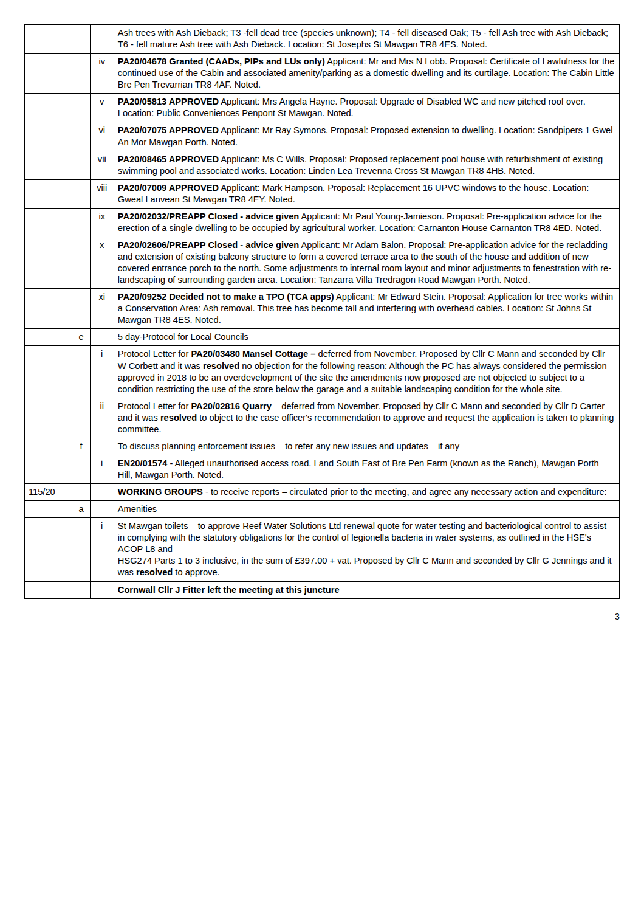| | | | Ash trees with Ash Dieback; T3 -fell dead tree (species unknown); T4 - fell diseased Oak; T5 - fell Ash tree with Ash Dieback; T6 - fell mature Ash tree with Ash Dieback. Location: St Josephs St Mawgan TR8 4ES. Noted. |
| | | iv | PA20/04678 Granted (CAADs, PIPs and LUs only) Applicant: Mr and Mrs N Lobb. Proposal: Certificate of Lawfulness for the continued use of the Cabin and associated amenity/parking as a domestic dwelling and its curtilage. Location: The Cabin Little Bre Pen Trevarrian TR8 4AF. Noted. |
| | | v | PA20/05813 APPROVED Applicant: Mrs Angela Hayne. Proposal: Upgrade of Disabled WC and new pitched roof over. Location: Public Conveniences Penpont St Mawgan. Noted. |
| | | vi | PA20/07075 APPROVED Applicant: Mr Ray Symons. Proposal: Proposed extension to dwelling. Location: Sandpipers 1 Gwel An Mor Mawgan Porth. Noted. |
| | | vii | PA20/08465 APPROVED Applicant: Ms C Wills. Proposal: Proposed replacement pool house with refurbishment of existing swimming pool and associated works. Location: Linden Lea Trevenna Cross St Mawgan TR8 4HB. Noted. |
| | | viii | PA20/07009 APPROVED Applicant: Mark Hampson. Proposal: Replacement 16 UPVC windows to the house. Location: Gweal Lanvean St Mawgan TR8 4EY. Noted. |
| | | ix | PA20/02032/PREAPP Closed - advice given Applicant: Mr Paul Young-Jamieson. Proposal: Pre-application advice for the erection of a single dwelling to be occupied by agricultural worker. Location: Carnanton House Carnanton TR8 4ED. Noted. |
| | | x | PA20/02606/PREAPP Closed - advice given Applicant: Mr Adam Balon. Proposal: Pre-application advice for the recladding and extension of existing balcony structure to form a covered terrace area to the south of the house and addition of new covered entrance porch to the north. Some adjustments to internal room layout and minor adjustments to fenestration with re-landscaping of surrounding garden area. Location: Tanzarra Villa Tredragon Road Mawgan Porth. Noted. |
| | | xi | PA20/09252 Decided not to make a TPO (TCA apps) Applicant: Mr Edward Stein. Proposal: Application for tree works within a Conservation Area: Ash removal. This tree has become tall and interfering with overhead cables. Location: St Johns St Mawgan TR8 4ES. Noted. |
| | e | | 5 day-Protocol for Local Councils |
| | | i | Protocol Letter for PA20/03480 Mansel Cottage – deferred from November. Proposed by Cllr C Mann and seconded by Cllr W Corbett and it was resolved no objection for the following reason: Although the PC has always considered the permission approved in 2018 to be an overdevelopment of the site the amendments now proposed are not objected to subject to a condition restricting the use of the store below the garage and a suitable landscaping condition for the whole site. |
| | | ii | Protocol Letter for PA20/02816 Quarry – deferred from November. Proposed by Cllr C Mann and seconded by Cllr D Carter and it was resolved to object to the case officer's recommendation to approve and request the application is taken to planning committee. |
| | f | | To discuss planning enforcement issues – to refer any new issues and updates – if any |
| | | i | EN20/01574 - Alleged unauthorised access road. Land South East of Bre Pen Farm (known as the Ranch), Mawgan Porth Hill, Mawgan Porth. Noted. |
| 115/20 | | | WORKING GROUPS - to receive reports – circulated prior to the meeting, and agree any necessary action and expenditure: |
| | a | | Amenities – |
| | | i | St Mawgan toilets – to approve Reef Water Solutions Ltd renewal quote for water testing and bacteriological control to assist in complying with the statutory obligations for the control of legionella bacteria in water systems, as outlined in the HSE's ACOP L8 and HSG274 Parts 1 to 3 inclusive, in the sum of £397.00 + vat. Proposed by Cllr C Mann and seconded by Cllr G Jennings and it was resolved to approve. |
| | | | Cornwall Cllr J Fitter left the meeting at this juncture |
3